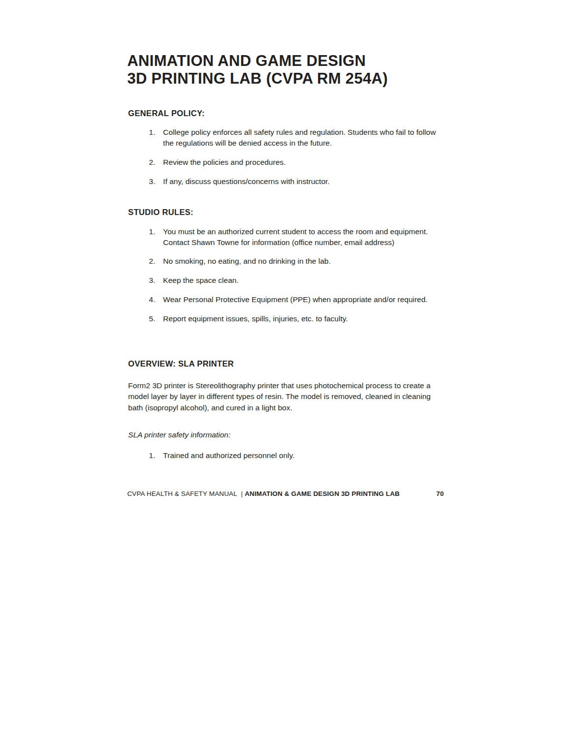Animation and Game Design
3D Printing Lab (CVPA RM 254A)
General Policy:
College policy enforces all safety rules and regulation. Students who fail to follow the regulations will be denied access in the future.
Review the policies and procedures.
If any, discuss questions/concerns with instructor.
Studio Rules:
You must be an authorized current student to access the room and equipment. Contact Shawn Towne for information (office number, email address)
No smoking, no eating, and no drinking in the lab.
Keep the space clean.
Wear Personal Protective Equipment (PPE) when appropriate and/or required.
Report equipment issues, spills, injuries, etc. to faculty.
Overview: SLA Printer
Form2 3D printer is Stereolithography printer that uses photochemical process to create a model layer by layer in different types of resin. The model is removed, cleaned in cleaning bath (isopropyl alcohol), and cured in a light box.
SLA printer safety information:
Trained and authorized personnel only.
CVPA Health & Safety Manual | Animation & Game Design 3D Printing Lab 70